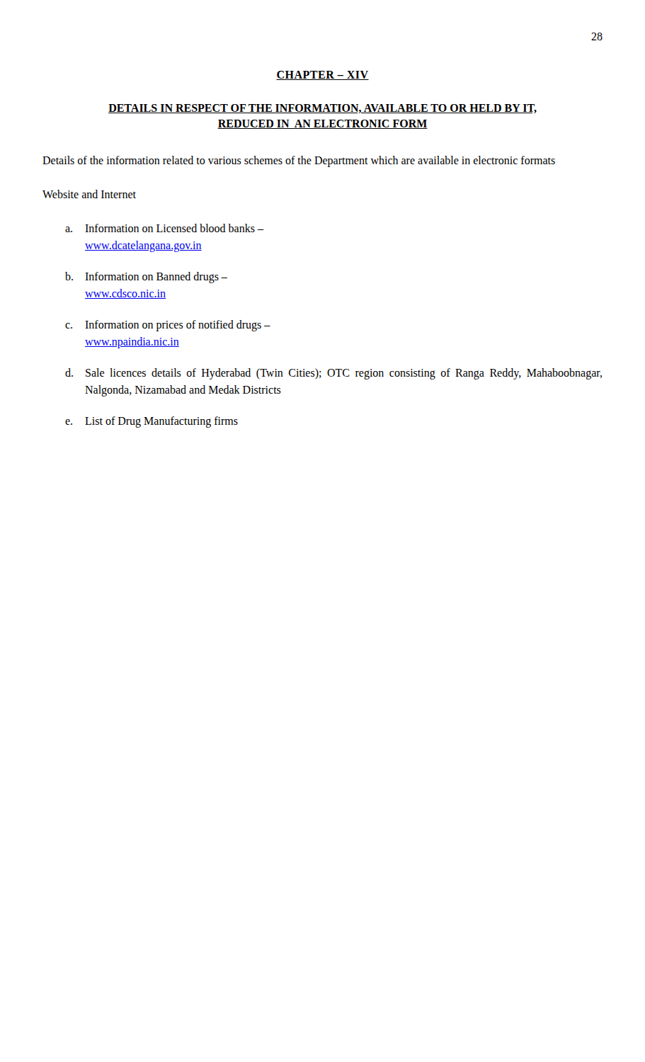28
CHAPTER – XIV
DETAILS IN RESPECT OF THE INFORMATION, AVAILABLE TO OR HELD BY IT,
REDUCED IN AN ELECTRONIC FORM
Details of the information related to various schemes of the Department which are available in electronic formats
Website and Internet
a. Information on Licensed blood banks – www.dcatelangana.gov.in
b. Information on Banned drugs – www.cdsco.nic.in
c. Information on prices of notified drugs – www.npaindia.nic.in
d. Sale licences details of Hyderabad (Twin Cities); OTC region consisting of Ranga Reddy, Mahaboobnagar, Nalgonda, Nizamabad and Medak Districts
e. List of Drug Manufacturing firms